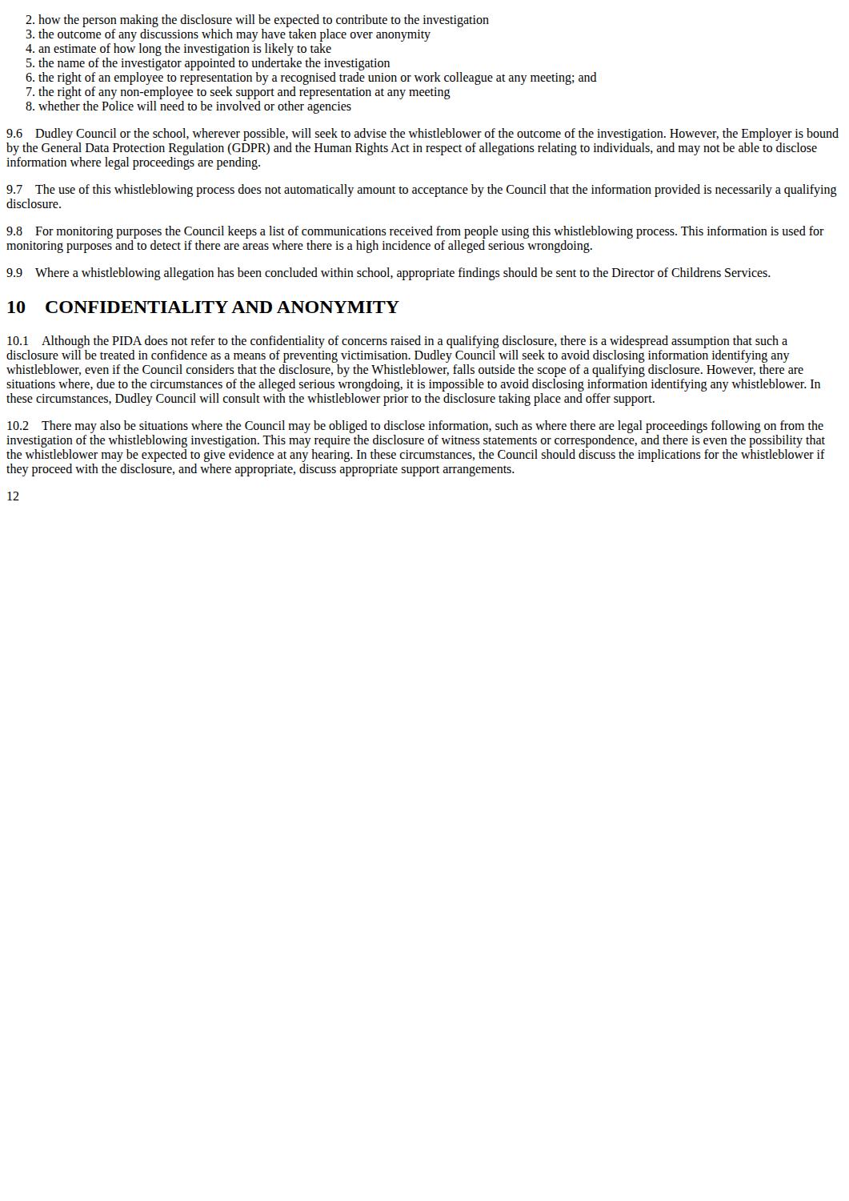how the person making the disclosure will be expected to contribute to the investigation
the outcome of any discussions which may have taken place over anonymity
an estimate of how long the investigation is likely to take
the name of the investigator appointed to undertake the investigation
the right of an employee to representation by a recognised trade union or work colleague at any meeting; and
the right of any non-employee to seek support and representation at any meeting
whether the Police will need to be involved or other agencies
9.6 Dudley Council or the school, wherever possible, will seek to advise the whistleblower of the outcome of the investigation. However, the Employer is bound by the General Data Protection Regulation (GDPR) and the Human Rights Act in respect of allegations relating to individuals, and may not be able to disclose information where legal proceedings are pending.
9.7 The use of this whistleblowing process does not automatically amount to acceptance by the Council that the information provided is necessarily a qualifying disclosure.
9.8 For monitoring purposes the Council keeps a list of communications received from people using this whistleblowing process. This information is used for monitoring purposes and to detect if there are areas where there is a high incidence of alleged serious wrongdoing.
9.9 Where a whistleblowing allegation has been concluded within school, appropriate findings should be sent to the Director of Childrens Services.
10 CONFIDENTIALITY AND ANONYMITY
10.1 Although the PIDA does not refer to the confidentiality of concerns raised in a qualifying disclosure, there is a widespread assumption that such a disclosure will be treated in confidence as a means of preventing victimisation. Dudley Council will seek to avoid disclosing information identifying any whistleblower, even if the Council considers that the disclosure, by the Whistleblower, falls outside the scope of a qualifying disclosure. However, there are situations where, due to the circumstances of the alleged serious wrongdoing, it is impossible to avoid disclosing information identifying any whistleblower. In these circumstances, Dudley Council will consult with the whistleblower prior to the disclosure taking place and offer support.
10.2 There may also be situations where the Council may be obliged to disclose information, such as where there are legal proceedings following on from the investigation of the whistleblowing investigation. This may require the disclosure of witness statements or correspondence, and there is even the possibility that the whistleblower may be expected to give evidence at any hearing. In these circumstances, the Council should discuss the implications for the whistleblower if they proceed with the disclosure, and where appropriate, discuss appropriate support arrangements.
12